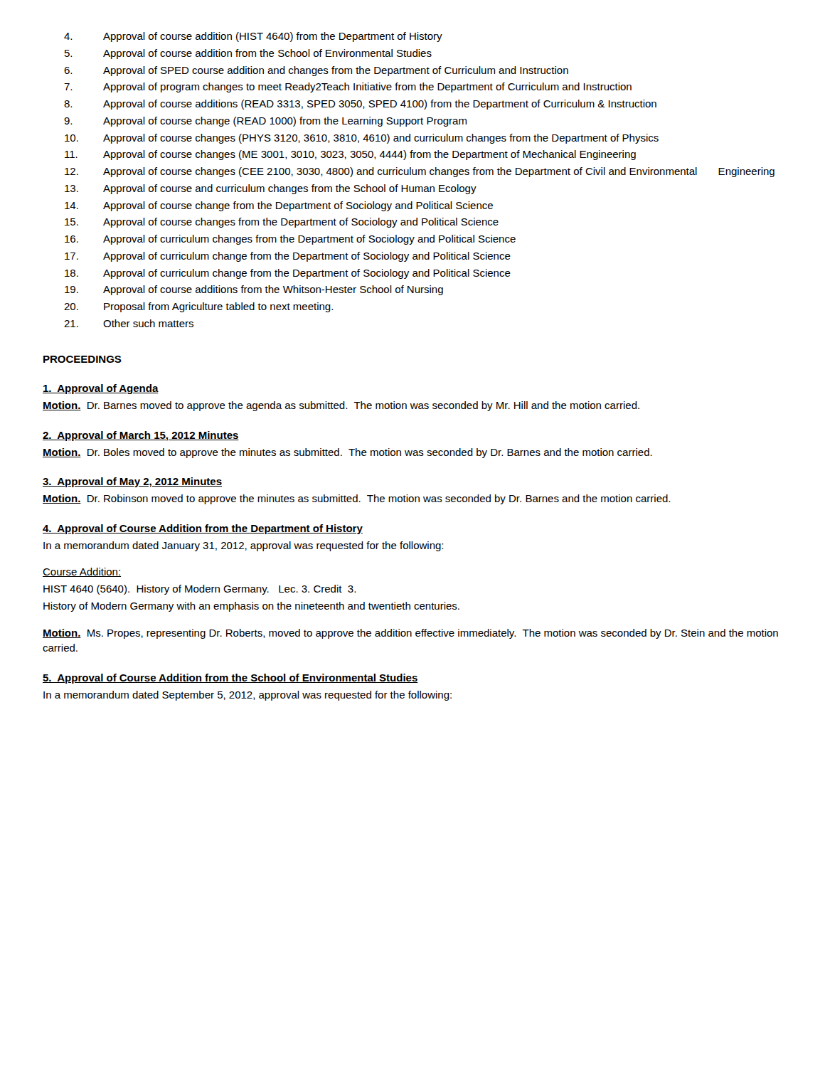4. Approval of course addition (HIST 4640) from the Department of History
5. Approval of course addition from the School of Environmental Studies
6. Approval of SPED course addition and changes from the Department of Curriculum and Instruction
7. Approval of program changes to meet Ready2Teach Initiative from the Department of Curriculum and Instruction
8. Approval of course additions (READ 3313, SPED 3050, SPED 4100) from the Department of Curriculum & Instruction
9. Approval of course change (READ 1000) from the Learning Support Program
10. Approval of course changes (PHYS 3120, 3610, 3810, 4610) and curriculum changes from the Department of Physics
11. Approval of course changes (ME 3001, 3010, 3023, 3050, 4444) from the Department of Mechanical Engineering
12. Approval of course changes (CEE 2100, 3030, 4800) and curriculum changes from the Department of Civil and Environmental Engineering
13. Approval of course and curriculum changes from the School of Human Ecology
14. Approval of course change from the Department of Sociology and Political Science
15. Approval of course changes from the Department of Sociology and Political Science
16. Approval of curriculum changes from the Department of Sociology and Political Science
17. Approval of curriculum change from the Department of Sociology and Political Science
18. Approval of curriculum change from the Department of Sociology and Political Science
19. Approval of course additions from the Whitson-Hester School of Nursing
20. Proposal from Agriculture tabled to next meeting.
21. Other such matters
PROCEEDINGS
1. Approval of Agenda
Motion. Dr. Barnes moved to approve the agenda as submitted. The motion was seconded by Mr. Hill and the motion carried.
2. Approval of March 15, 2012 Minutes
Motion. Dr. Boles moved to approve the minutes as submitted. The motion was seconded by Dr. Barnes and the motion carried.
3. Approval of May 2, 2012 Minutes
Motion. Dr. Robinson moved to approve the minutes as submitted. The motion was seconded by Dr. Barnes and the motion carried.
4. Approval of Course Addition from the Department of History
In a memorandum dated January 31, 2012, approval was requested for the following:
Course Addition:
HIST 4640 (5640). History of Modern Germany. Lec. 3. Credit 3.
History of Modern Germany with an emphasis on the nineteenth and twentieth centuries.
Motion. Ms. Propes, representing Dr. Roberts, moved to approve the addition effective immediately. The motion was seconded by Dr. Stein and the motion carried.
5. Approval of Course Addition from the School of Environmental Studies
In a memorandum dated September 5, 2012, approval was requested for the following: